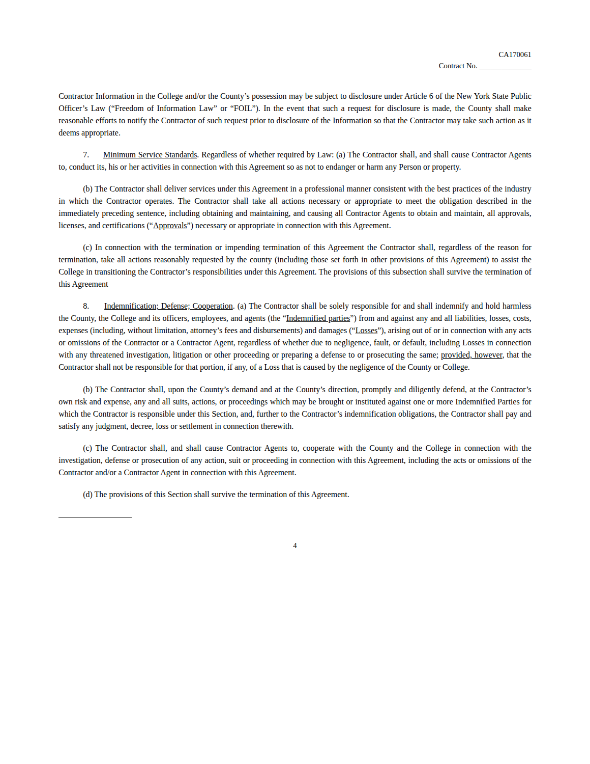CA170061
Contract No. ______________
Contractor Information in the College and/or the County’s possession may be subject to disclosure under Article 6 of the New York State Public Officer’s Law (“Freedom of Information Law” or “FOIL”). In the event that such a request for disclosure is made, the County shall make reasonable efforts to notify the Contractor of such request prior to disclosure of the Information so that the Contractor may take such action as it deems appropriate.
7. Minimum Service Standards. Regardless of whether required by Law: (a) The Contractor shall, and shall cause Contractor Agents to, conduct its, his or her activities in connection with this Agreement so as not to endanger or harm any Person or property.
(b) The Contractor shall deliver services under this Agreement in a professional manner consistent with the best practices of the industry in which the Contractor operates. The Contractor shall take all actions necessary or appropriate to meet the obligation described in the immediately preceding sentence, including obtaining and maintaining, and causing all Contractor Agents to obtain and maintain, all approvals, licenses, and certifications (“Approvals”) necessary or appropriate in connection with this Agreement.
(c) In connection with the termination or impending termination of this Agreement the Contractor shall, regardless of the reason for termination, take all actions reasonably requested by the county (including those set forth in other provisions of this Agreement) to assist the College in transitioning the Contractor’s responsibilities under this Agreement. The provisions of this subsection shall survive the termination of this Agreement
8. Indemnification; Defense; Cooperation. (a) The Contractor shall be solely responsible for and shall indemnify and hold harmless the County, the College and its officers, employees, and agents (the “Indemnified parties”) from and against any and all liabilities, losses, costs, expenses (including, without limitation, attorney’s fees and disbursements) and damages (“Losses”), arising out of or in connection with any acts or omissions of the Contractor or a Contractor Agent, regardless of whether due to negligence, fault, or default, including Losses in connection with any threatened investigation, litigation or other proceeding or preparing a defense to or prosecuting the same; provided, however, that the Contractor shall not be responsible for that portion, if any, of a Loss that is caused by the negligence of the County or College.
(b) The Contractor shall, upon the County’s demand and at the County’s direction, promptly and diligently defend, at the Contractor’s own risk and expense, any and all suits, actions, or proceedings which may be brought or instituted against one or more Indemnified Parties for which the Contractor is responsible under this Section, and, further to the Contractor’s indemnification obligations, the Contractor shall pay and satisfy any judgment, decree, loss or settlement in connection therewith.
(c) The Contractor shall, and shall cause Contractor Agents to, cooperate with the County and the College in connection with the investigation, defense or prosecution of any action, suit or proceeding in connection with this Agreement, including the acts or omissions of the Contractor and/or a Contractor Agent in connection with this Agreement.
(d) The provisions of this Section shall survive the termination of this Agreement.
4